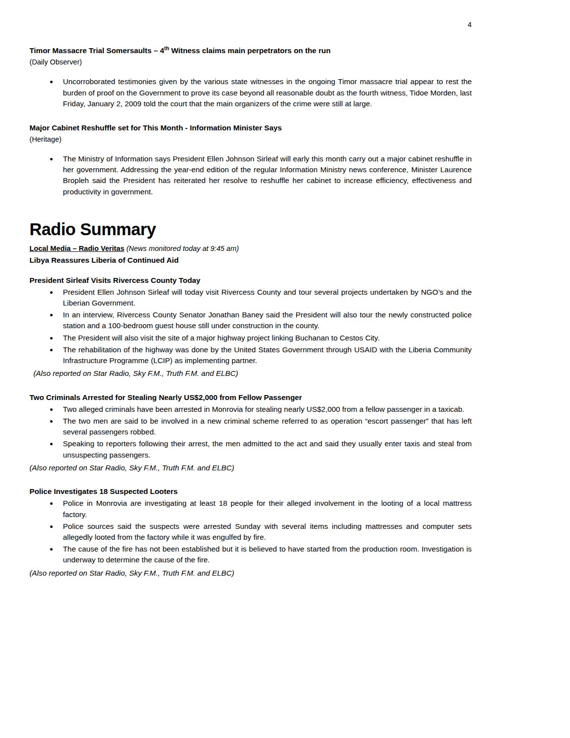4
Timor Massacre Trial Somersaults – 4th Witness claims main perpetrators on the run
(Daily Observer)
Uncorroborated testimonies given by the various state witnesses in the ongoing Timor massacre trial appear to rest the burden of proof on the Government to prove its case beyond all reasonable doubt as the fourth witness, Tidoe Morden, last Friday, January 2, 2009 told the court that the main organizers of the crime were still at large.
Major Cabinet Reshuffle set for This Month - Information Minister Says
(Heritage)
The Ministry of Information says President Ellen Johnson Sirleaf will early this month carry out a major cabinet reshuffle in her government. Addressing the year-end edition of the regular Information Ministry news conference, Minister Laurence Bropleh said the President has reiterated her resolve to reshuffle her cabinet to increase efficiency, effectiveness and productivity in government.
Radio Summary
Local Media – Radio Veritas (News monitored today at 9:45 am)
Libya Reassures Liberia of Continued Aid
President Sirleaf Visits Rivercess County Today
President Ellen Johnson Sirleaf will today visit Rivercess County and tour several projects undertaken by NGO’s and the Liberian Government.
In an interview, Rivercess County Senator Jonathan Baney said the President will also tour the newly constructed police station and a 100-bedroom guest house still under construction in the county.
The President will also visit the site of a major highway project linking Buchanan to Cestos City.
The rehabilitation of the highway was done by the United States Government through USAID with the Liberia Community Infrastructure Programme (LCIP) as implementing partner.
(Also reported on Star Radio, Sky F.M., Truth F.M. and ELBC)
Two Criminals Arrested for Stealing Nearly US$2,000 from Fellow Passenger
Two alleged criminals have been arrested in Monrovia for stealing nearly US$2,000 from a fellow passenger in a taxicab.
The two men are said to be involved in a new criminal scheme referred to as operation “escort passenger” that has left several passengers robbed.
Speaking to reporters following their arrest, the men admitted to the act and said they usually enter taxis and steal from unsuspecting passengers.
(Also reported on Star Radio, Sky F.M., Truth F.M. and ELBC)
Police Investigates 18 Suspected Looters
Police in Monrovia are investigating at least 18 people for their alleged involvement in the looting of a local mattress factory.
Police sources said the suspects were arrested Sunday with several items including mattresses and computer sets allegedly looted from the factory while it was engulfed by fire.
The cause of the fire has not been established but it is believed to have started from the production room. Investigation is underway to determine the cause of the fire.
(Also reported on Star Radio, Sky F.M., Truth F.M. and ELBC)